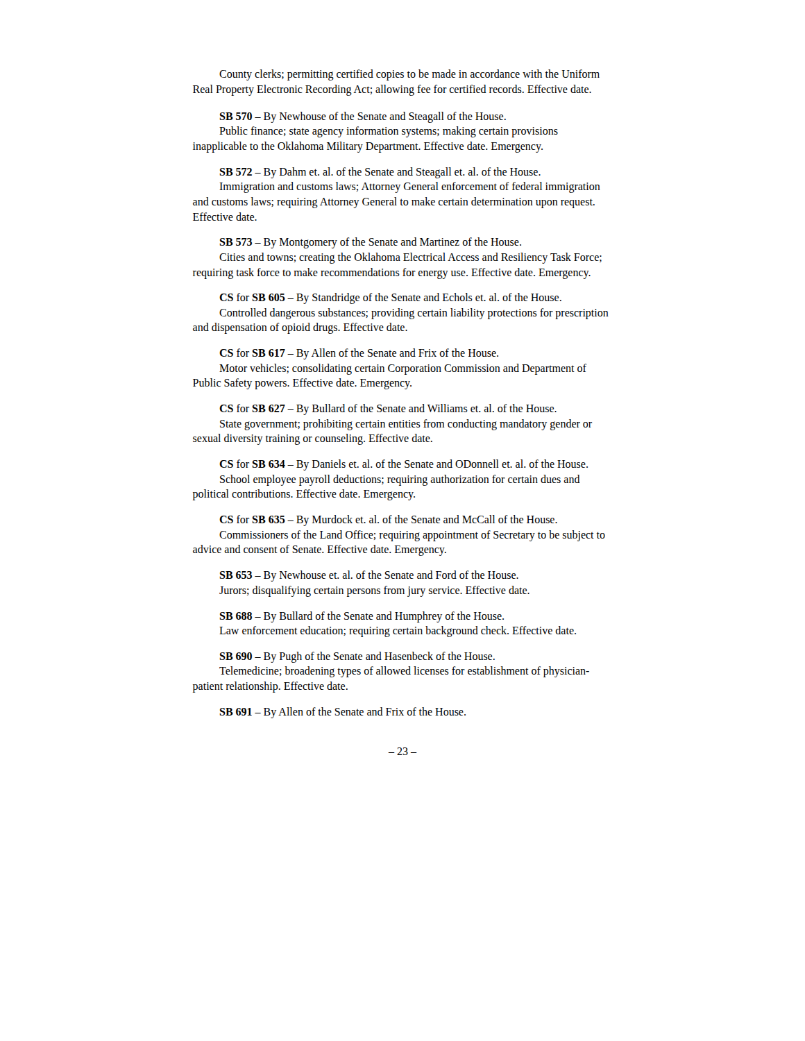County clerks; permitting certified copies to be made in accordance with the Uniform
Real Property Electronic Recording Act; allowing fee for certified records. Effective date.
SB 570 – By Newhouse of the Senate and Steagall of the House.
Public finance; state agency information systems; making certain provisions
inapplicable to the Oklahoma Military Department. Effective date. Emergency.
SB 572 – By Dahm et. al. of the Senate and Steagall et. al. of the House.
Immigration and customs laws; Attorney General enforcement of federal immigration
and customs laws; requiring Attorney General to make certain determination upon request.
Effective date.
SB 573 – By Montgomery of the Senate and Martinez of the House.
Cities and towns; creating the Oklahoma Electrical Access and Resiliency Task Force;
requiring task force to make recommendations for energy use. Effective date. Emergency.
CS for SB 605 – By Standridge of the Senate and Echols et. al. of the House.
Controlled dangerous substances; providing certain liability protections for prescription
and dispensation of opioid drugs. Effective date.
CS for SB 617 – By Allen of the Senate and Frix of the House.
Motor vehicles; consolidating certain Corporation Commission and Department of
Public Safety powers. Effective date. Emergency.
CS for SB 627 – By Bullard of the Senate and Williams et. al. of the House.
State government; prohibiting certain entities from conducting mandatory gender or
sexual diversity training or counseling. Effective date.
CS for SB 634 – By Daniels et. al. of the Senate and ODonnell et. al. of the House.
School employee payroll deductions; requiring authorization for certain dues and
political contributions. Effective date. Emergency.
CS for SB 635 – By Murdock et. al. of the Senate and McCall of the House.
Commissioners of the Land Office; requiring appointment of Secretary to be subject to
advice and consent of Senate. Effective date. Emergency.
SB 653 – By Newhouse et. al. of the Senate and Ford of the House.
Jurors; disqualifying certain persons from jury service. Effective date.
SB 688 – By Bullard of the Senate and Humphrey of the House.
Law enforcement education; requiring certain background check. Effective date.
SB 690 – By Pugh of the Senate and Hasenbeck of the House.
Telemedicine; broadening types of allowed licenses for establishment of physician-
patient relationship. Effective date.
SB 691 – By Allen of the Senate and Frix of the House.
– 23 –